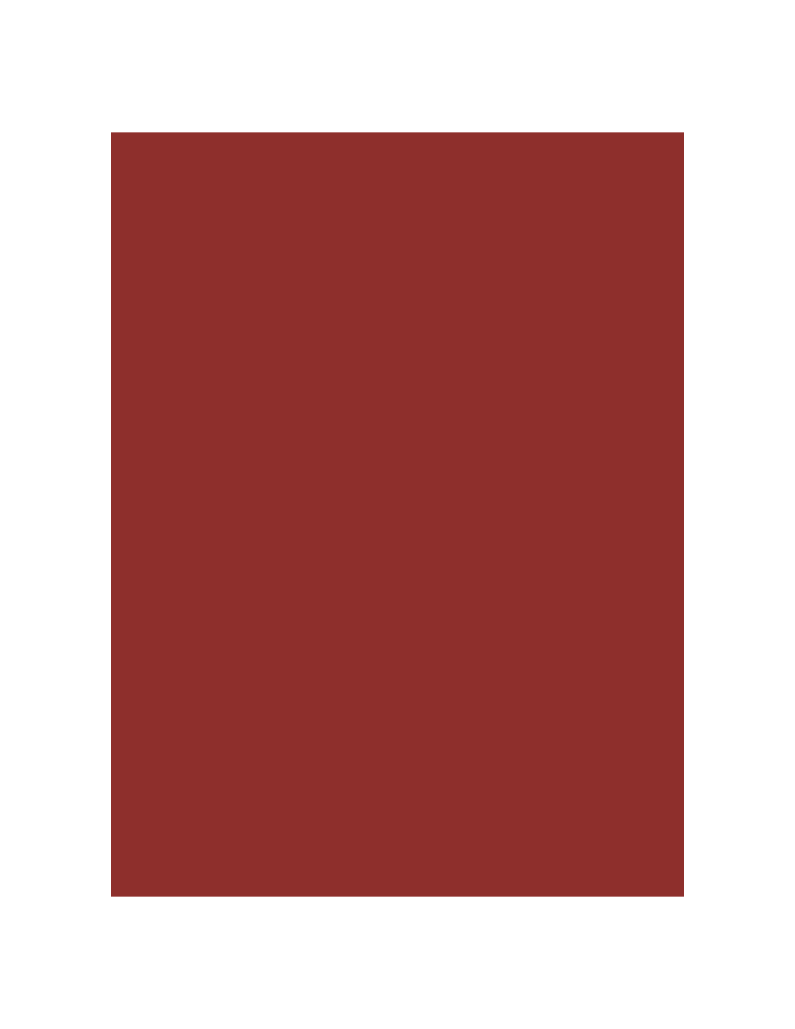Studio headshot of a smiling woman with long wavy light-brown hair and fringe, wearing a red ribbed tank top, against a deep red backdrop.